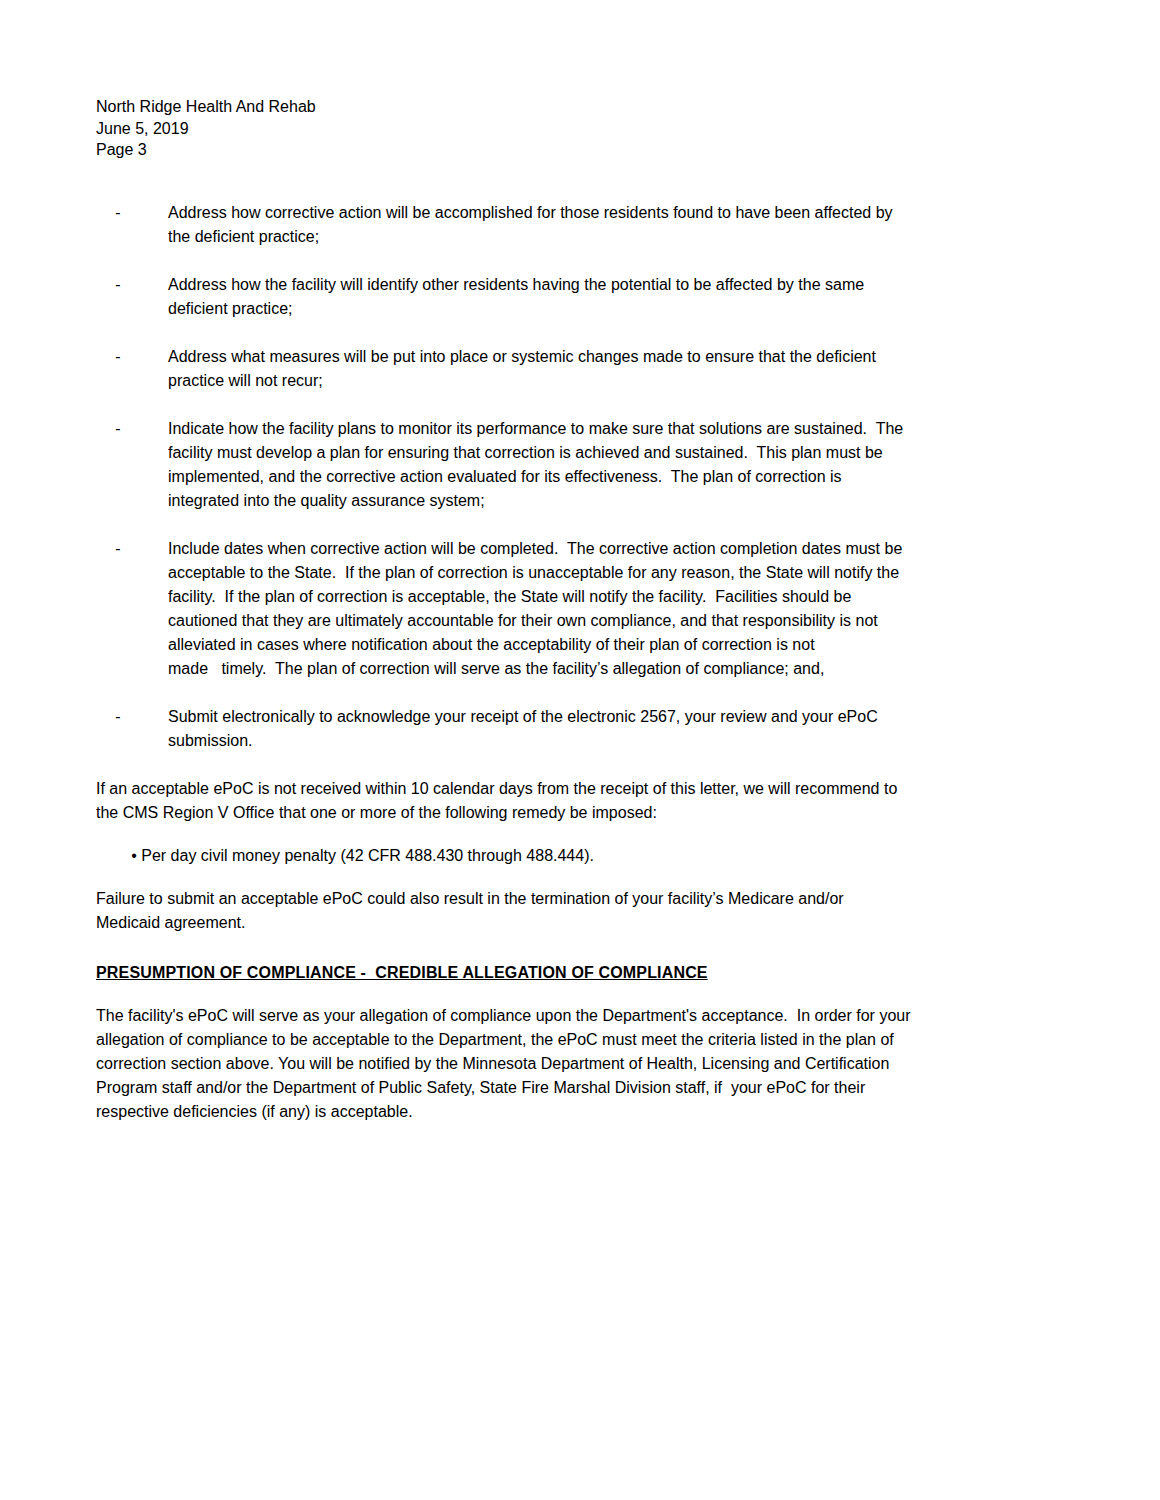North Ridge Health And Rehab
June 5, 2019
Page 3
Address how corrective action will be accomplished for those residents found to have been affected by the deficient practice;
Address how the facility will identify other residents having the potential to be affected by the same deficient practice;
Address what measures will be put into place or systemic changes made to ensure that the deficient practice will not recur;
Indicate how the facility plans to monitor its performance to make sure that solutions are sustained. The facility must develop a plan for ensuring that correction is achieved and sustained. This plan must be implemented, and the corrective action evaluated for its effectiveness. The plan of correction is integrated into the quality assurance system;
Include dates when corrective action will be completed. The corrective action completion dates must be acceptable to the State. If the plan of correction is unacceptable for any reason, the State will notify the facility. If the plan of correction is acceptable, the State will notify the facility. Facilities should be cautioned that they are ultimately accountable for their own compliance, and that responsibility is not alleviated in cases where notification about the acceptability of their plan of correction is not made timely. The plan of correction will serve as the facility’s allegation of compliance; and,
Submit electronically to acknowledge your receipt of the electronic 2567, your review and your ePoC submission.
If an acceptable ePoC is not received within 10 calendar days from the receipt of this letter, we will recommend to the CMS Region V Office that one or more of the following remedy be imposed:
• Per day civil money penalty (42 CFR 488.430 through 488.444).
Failure to submit an acceptable ePoC could also result in the termination of your facility’s Medicare and/or Medicaid agreement.
PRESUMPTION OF COMPLIANCE - CREDIBLE ALLEGATION OF COMPLIANCE
The facility's ePoC will serve as your allegation of compliance upon the Department's acceptance. In order for your allegation of compliance to be acceptable to the Department, the ePoC must meet the criteria listed in the plan of correction section above. You will be notified by the Minnesota Department of Health, Licensing and Certification Program staff and/or the Department of Public Safety, State Fire Marshal Division staff, if your ePoC for their respective deficiencies (if any) is acceptable.